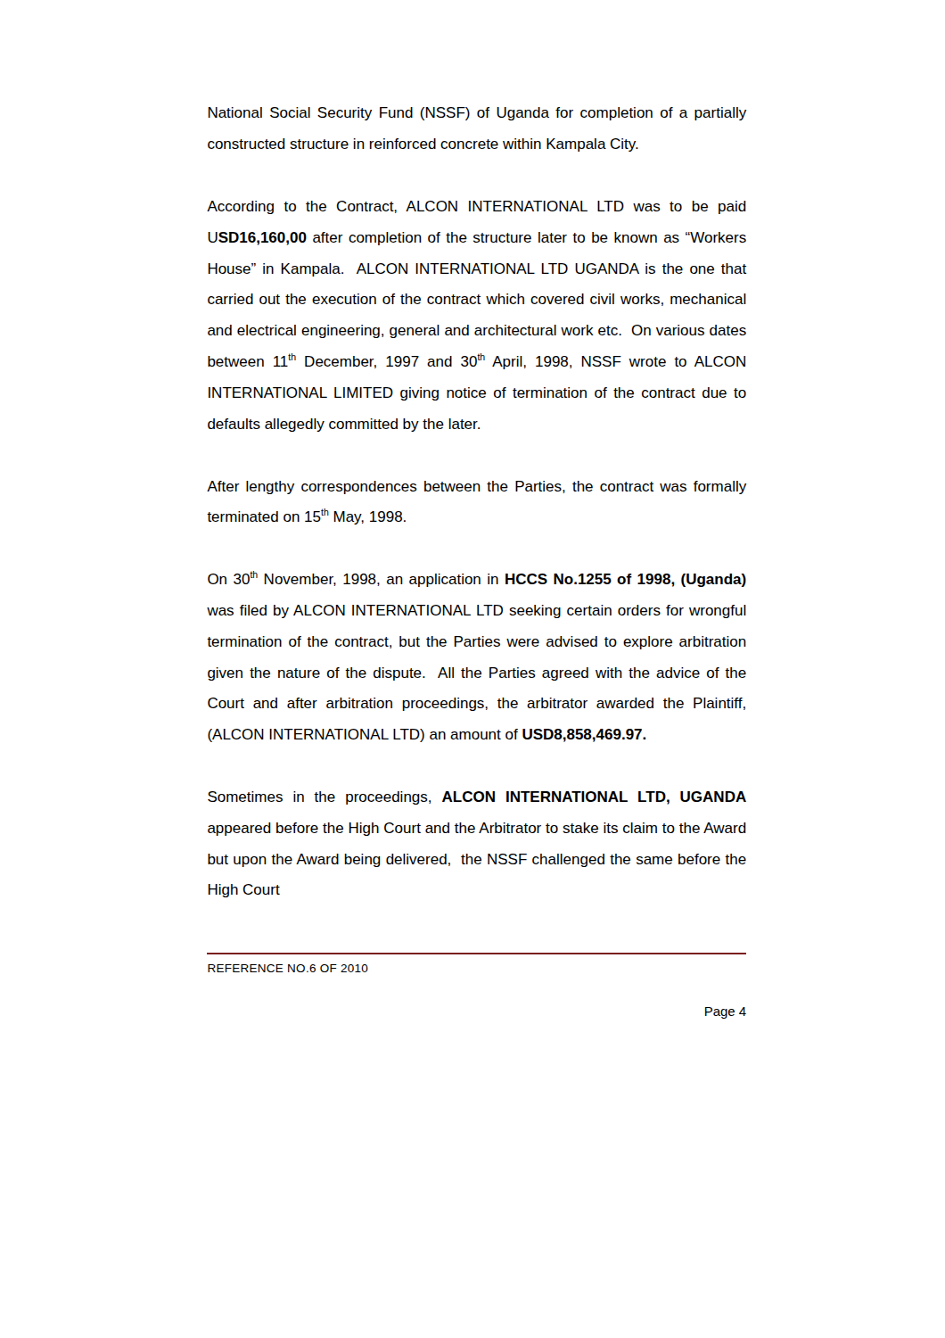National Social Security Fund (NSSF) of Uganda for completion of a partially constructed structure in reinforced concrete within Kampala City.
According to the Contract, ALCON INTERNATIONAL LTD was to be paid USD16,160,00 after completion of the structure later to be known as “Workers House” in Kampala. ALCON INTERNATIONAL LTD UGANDA is the one that carried out the execution of the contract which covered civil works, mechanical and electrical engineering, general and architectural work etc. On various dates between 11th December, 1997 and 30th April, 1998, NSSF wrote to ALCON INTERNATIONAL LIMITED giving notice of termination of the contract due to defaults allegedly committed by the later.
After lengthy correspondences between the Parties, the contract was formally terminated on 15th May, 1998.
On 30th November, 1998, an application in HCCS No.1255 of 1998, (Uganda) was filed by ALCON INTERNATIONAL LTD seeking certain orders for wrongful termination of the contract, but the Parties were advised to explore arbitration given the nature of the dispute. All the Parties agreed with the advice of the Court and after arbitration proceedings, the arbitrator awarded the Plaintiff, (ALCON INTERNATIONAL LTD) an amount of USD8,858,469.97.
Sometimes in the proceedings, ALCON INTERNATIONAL LTD, UGANDA appeared before the High Court and the Arbitrator to stake its claim to the Award but upon the Award being delivered, the NSSF challenged the same before the High Court
REFERENCE NO.6 OF 2010
Page 4